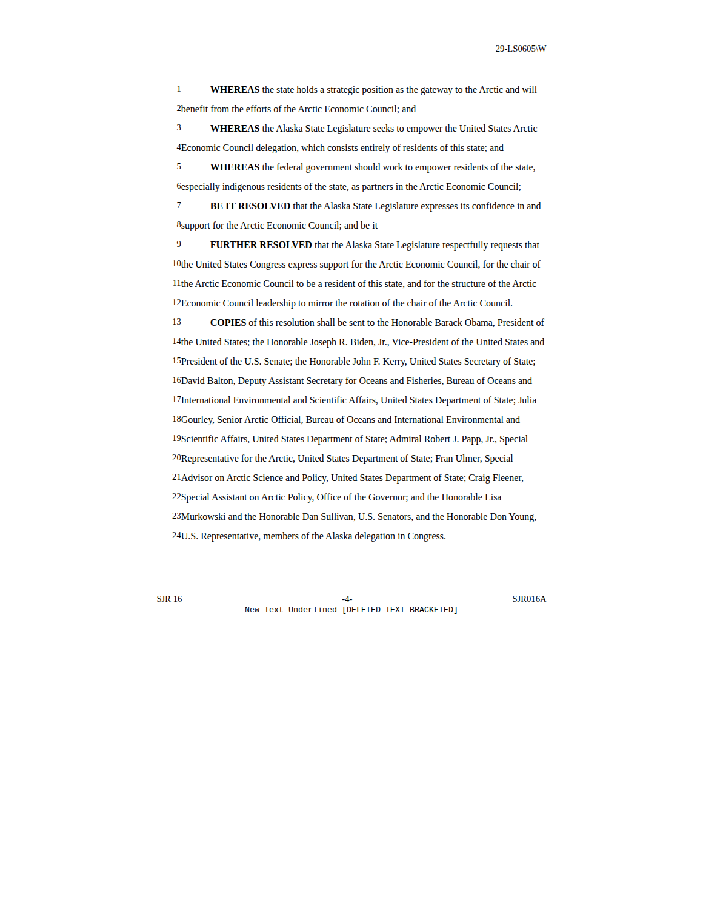29-LS0605\W
| 1 | WHEREAS the state holds a strategic position as the gateway to the Arctic and will |
| 2 | benefit from the efforts of the Arctic Economic Council; and |
| 3 | WHEREAS the Alaska State Legislature seeks to empower the United States Arctic |
| 4 | Economic Council delegation, which consists entirely of residents of this state; and |
| 5 | WHEREAS the federal government should work to empower residents of the state, |
| 6 | especially indigenous residents of the state, as partners in the Arctic Economic Council; |
| 7 | BE IT RESOLVED that the Alaska State Legislature expresses its confidence in and |
| 8 | support for the Arctic Economic Council; and be it |
| 9 | FURTHER RESOLVED that the Alaska State Legislature respectfully requests that |
| 10 | the United States Congress express support for the Arctic Economic Council, for the chair of |
| 11 | the Arctic Economic Council to be a resident of this state, and for the structure of the Arctic |
| 12 | Economic Council leadership to mirror the rotation of the chair of the Arctic Council. |
| 13 | COPIES of this resolution shall be sent to the Honorable Barack Obama, President of |
| 14 | the United States; the Honorable Joseph R. Biden, Jr., Vice-President of the United States and |
| 15 | President of the U.S. Senate; the Honorable John F. Kerry, United States Secretary of State; |
| 16 | David Balton, Deputy Assistant Secretary for Oceans and Fisheries, Bureau of Oceans and |
| 17 | International Environmental and Scientific Affairs, United States Department of State; Julia |
| 18 | Gourley, Senior Arctic Official, Bureau of Oceans and International Environmental and |
| 19 | Scientific Affairs, United States Department of State; Admiral Robert J. Papp, Jr., Special |
| 20 | Representative for the Arctic, United States Department of State; Fran Ulmer, Special |
| 21 | Advisor on Arctic Science and Policy, United States Department of State; Craig Fleener, |
| 22 | Special Assistant on Arctic Policy, Office of the Governor; and the Honorable Lisa |
| 23 | Murkowski and the Honorable Dan Sullivan, U.S. Senators, and the Honorable Don Young, |
| 24 | U.S. Representative, members of the Alaska delegation in Congress. |
SJR 16
-4-
SJR016A
New Text Underlined [DELETED TEXT BRACKETED]